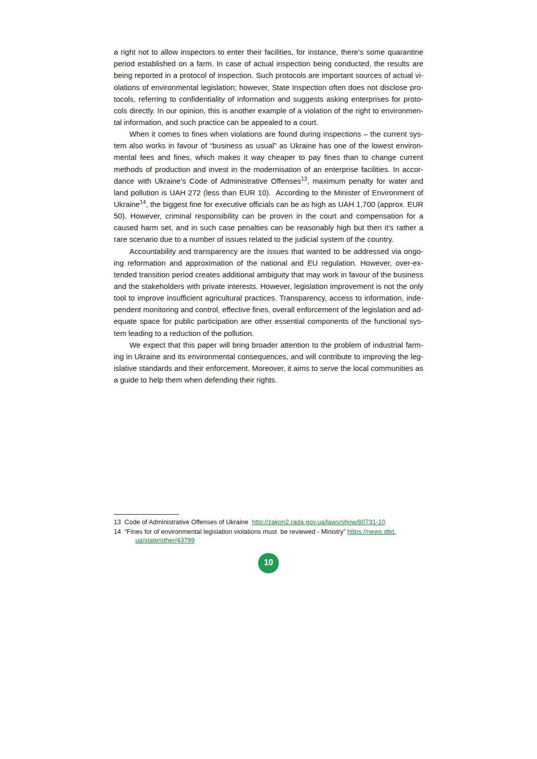a right not to allow inspectors to enter their facilities, for instance, there’s some quarantine period established on a farm. In case of actual inspection being conducted, the results are being reported in a protocol of inspection. Such protocols are important sources of actual violations of environmental legislation; however, State Inspection often does not disclose protocols, referring to confidentiality of information and suggests asking enterprises for protocols directly. In our opinion, this is another example of a violation of the right to environmental information, and such practice can be appealed to a court.
When it comes to fines when violations are found during inspections – the current system also works in favour of “business as usual” as Ukraine has one of the lowest environmental fees and fines, which makes it way cheaper to pay fines than to change current methods of production and invest in the modernisation of an enterprise facilities. In accordance with Ukraine’s Code of Administrative Offenses13, maximum penalty for water and land pollution is UAH 272 (less than EUR 10). According to the Minister of Environment of Ukraine14, the biggest fine for executive officials can be as high as UAH 1,700 (approx. EUR 50). However, criminal responsibility can be proven in the court and compensation for a caused harm set, and in such case penalties can be reasonably high but then it’s rather a rare scenario due to a number of issues related to the judicial system of the country.
Accountability and transparency are the issues that wanted to be addressed via ongoing reformation and approximation of the national and EU regulation. However, over-extended transition period creates additional ambiguity that may work in favour of the business and the stakeholders with private interests. However, legislation improvement is not the only tool to improve insufficient agricultural practices. Transparency, access to information, independent monitoring and control, effective fines, overall enforcement of the legislation and adequate space for public participation are other essential components of the functional system leading to a reduction of the pollution.
We expect that this paper will bring broader attention to the problem of industrial farming in Ukraine and its environmental consequences, and will contribute to improving the legislative standards and their enforcement. Moreover, it aims to serve the local communities as a guide to help them when defending their rights.
13 Code of Administrative Offenses of Ukraine http://zakon2.rada.gov.ua/laws/show/80731-10
14 “Fines for of environmental legislation violations must be reviewed - Ministry” https://news.dtkt.ua/state/other/43799
10